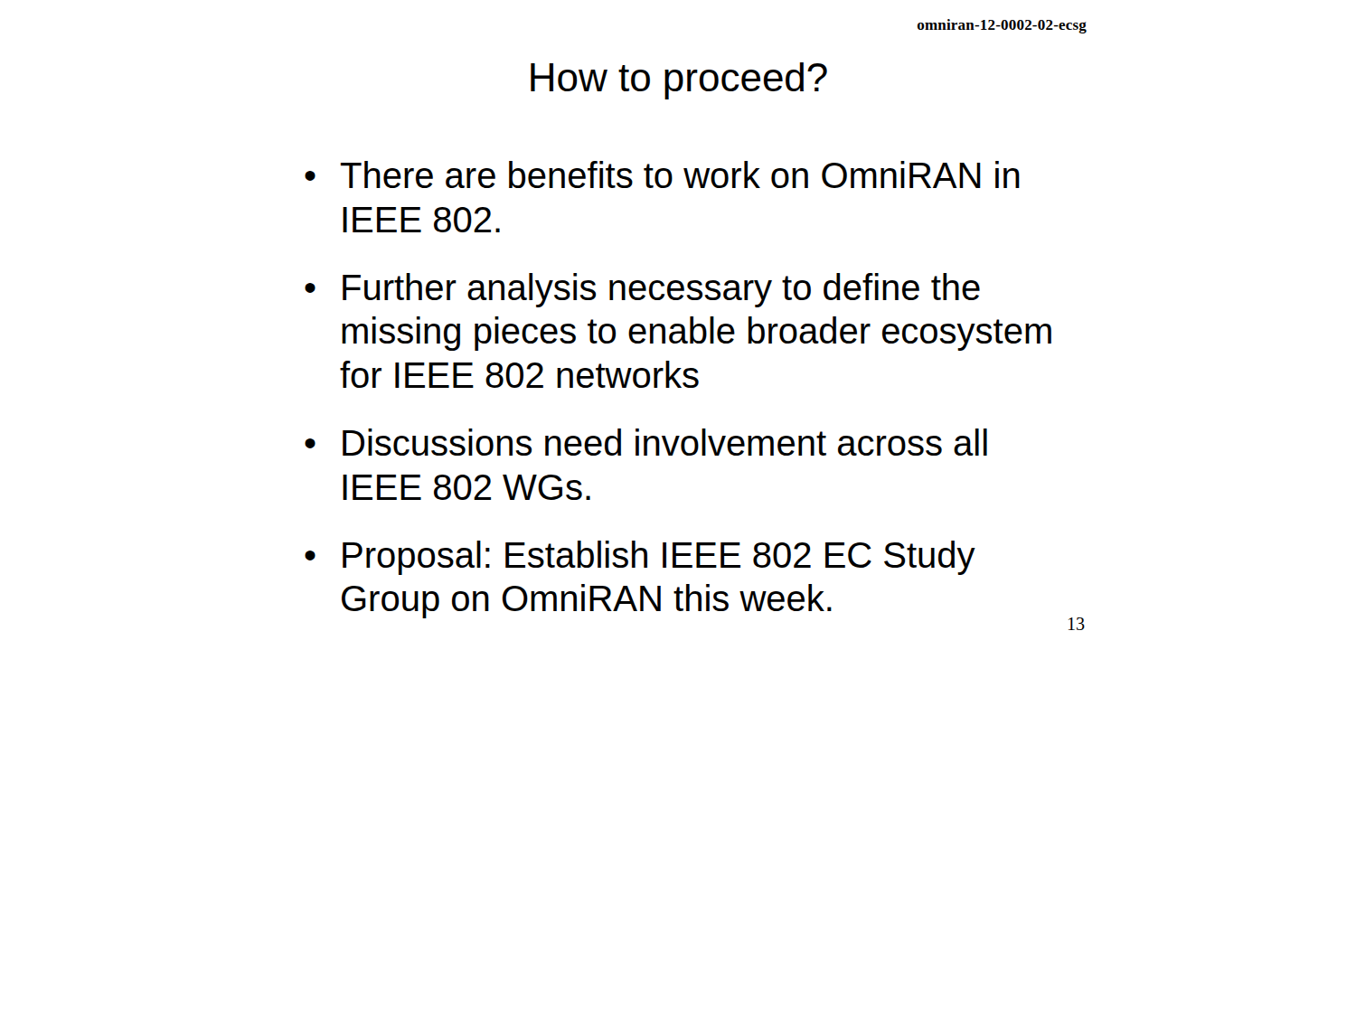omniran-12-0002-02-ecsg
How to proceed?
There are benefits to work on OmniRAN in IEEE 802.
Further analysis necessary to define the missing pieces to enable broader ecosystem for IEEE 802 networks
Discussions need involvement across all IEEE 802 WGs.
Proposal: Establish IEEE 802 EC Study Group on OmniRAN this week.
13